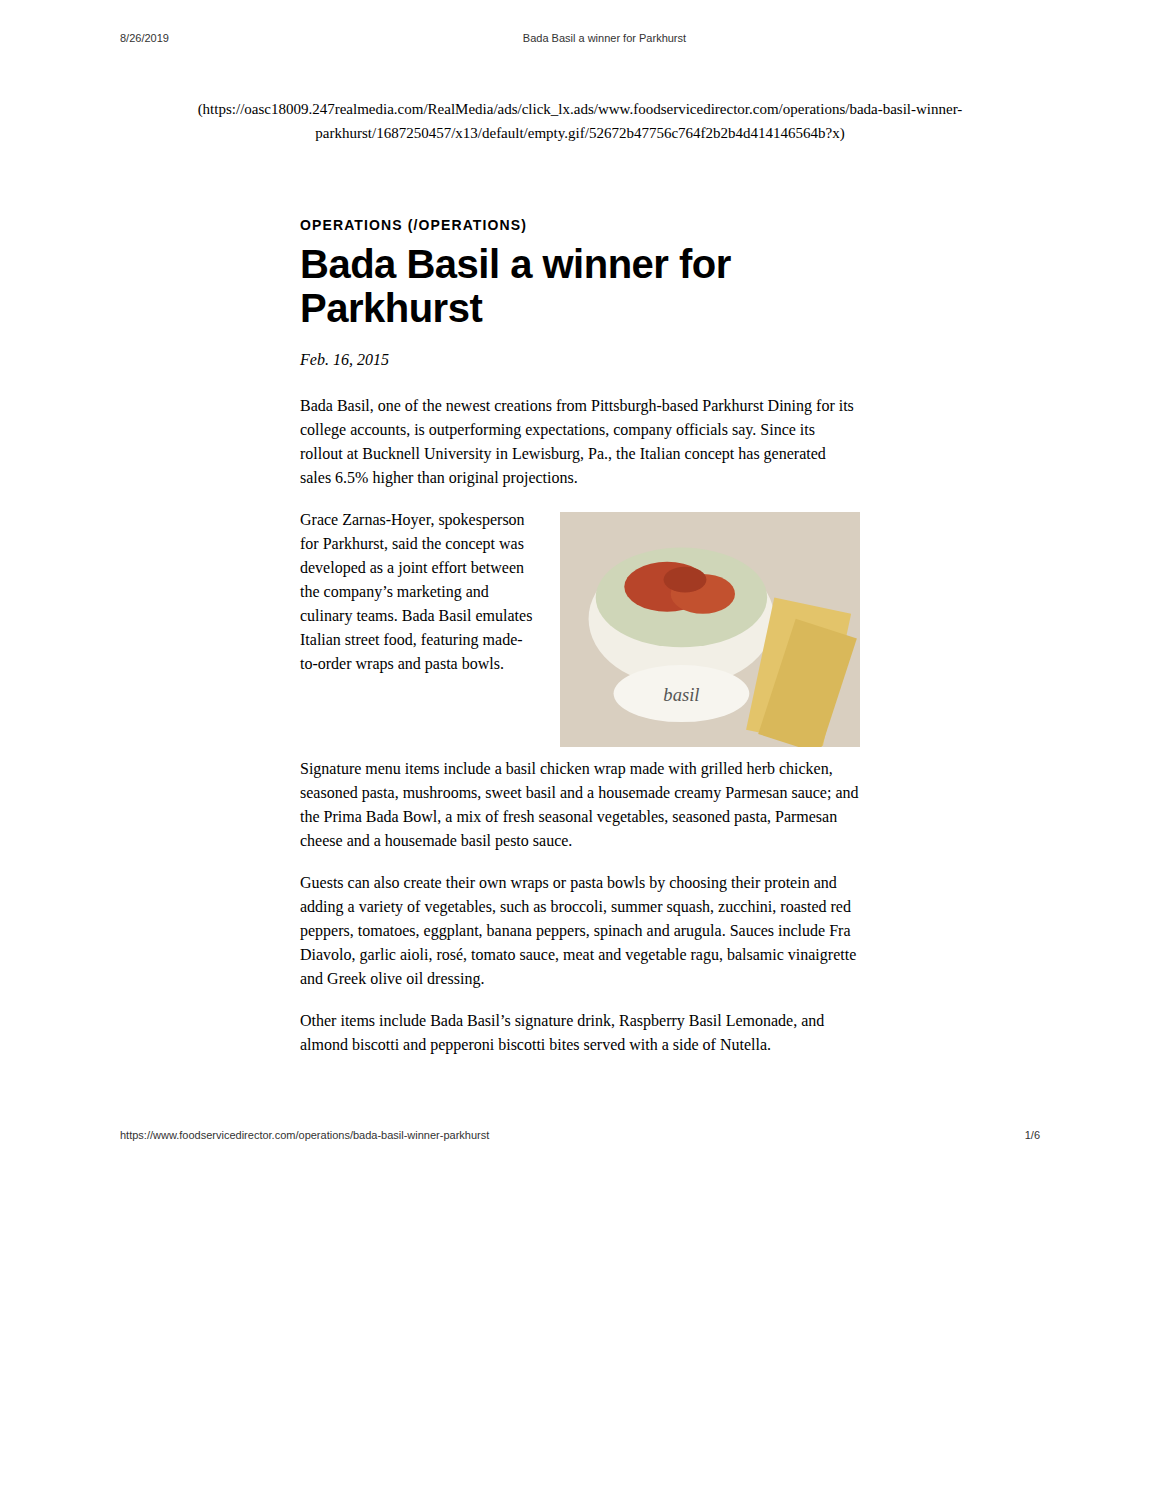8/26/2019
Bada Basil a winner for Parkhurst
(https://oasc18009.247realmedia.com/RealMedia/ads/click_lx.ads/www.foodservicedirector.com/operations/bada-basil-winner-parkhurst/1687250457/x13/default/empty.gif/52672b47756c764f2b2b4d414146564b?x)
OPERATIONS (/OPERATIONS)
Bada Basil a winner for Parkhurst
Feb. 16, 2015
Bada Basil, one of the newest creations from Pittsburgh-based Parkhurst Dining for its college accounts, is outperforming expectations, company officials say. Since its rollout at Bucknell University in Lewisburg, Pa., the Italian concept has generated sales 6.5% higher than original projections.
Grace Zarnas-Hoyer, spokesperson for Parkhurst, said the concept was developed as a joint effort between the company’s marketing and culinary teams. Bada Basil emulates Italian street food, featuring made-to-order wraps and pasta bowls.
Signature menu items include a basil chicken wrap made with grilled herb chicken, seasoned pasta, mushrooms, sweet basil and a housemade creamy Parmesan sauce; and the Prima Bada Bowl, a mix of fresh seasonal vegetables, seasoned pasta, Parmesan cheese and a housemade basil pesto sauce.
Guests can also create their own wraps or pasta bowls by choosing their protein and adding a variety of vegetables, such as broccoli, summer squash, zucchini, roasted red peppers, tomatoes, eggplant, banana peppers, spinach and arugula. Sauces include Fra Diavolo, garlic aioli, rosé, tomato sauce, meat and vegetable ragu, balsamic vinaigrette and Greek olive oil dressing.
Other items include Bada Basil’s signature drink, Raspberry Basil Lemonade, and almond biscotti and pepperoni biscotti bites served with a side of Nutella.
https://www.foodservicedirector.com/operations/bada-basil-winner-parkhurst
1/6